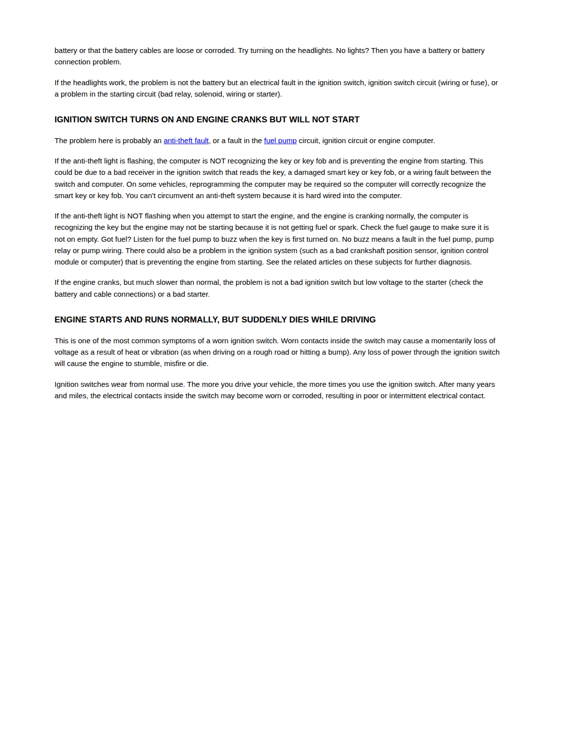battery or that the battery cables are loose or corroded. Try turning on the headlights. No lights? Then you have a battery or battery connection problem.
If the headlights work, the problem is not the battery but an electrical fault in the ignition switch, ignition switch circuit (wiring or fuse), or a problem in the starting circuit (bad relay, solenoid, wiring or starter).
IGNITION SWITCH TURNS ON AND ENGINE CRANKS BUT WILL NOT START
The problem here is probably an anti-theft fault, or a fault in the fuel pump circuit, ignition circuit or engine computer.
If the anti-theft light is flashing, the computer is NOT recognizing the key or key fob and is preventing the engine from starting. This could be due to a bad receiver in the ignition switch that reads the key, a damaged smart key or key fob, or a wiring fault between the switch and computer. On some vehicles, reprogramming the computer may be required so the computer will correctly recognize the smart key or key fob. You can't circumvent an anti-theft system because it is hard wired into the computer.
If the anti-theft light is NOT flashing when you attempt to start the engine, and the engine is cranking normally, the computer is recognizing the key but the engine may not be starting because it is not getting fuel or spark. Check the fuel gauge to make sure it is not on empty. Got fuel? Listen for the fuel pump to buzz when the key is first turned on. No buzz means a fault in the fuel pump, pump relay or pump wiring. There could also be a problem in the ignition system (such as a bad crankshaft position sensor, ignition control module or computer) that is preventing the engine from starting. See the related articles on these subjects for further diagnosis.
If the engine cranks, but much slower than normal, the problem is not a bad ignition switch but low voltage to the starter (check the battery and cable connections) or a bad starter.
ENGINE STARTS AND RUNS NORMALLY, BUT SUDDENLY DIES WHILE DRIVING
This is one of the most common symptoms of a worn ignition switch. Worn contacts inside the switch may cause a momentarily loss of voltage as a result of heat or vibration (as when driving on a rough road or hitting a bump). Any loss of power through the ignition switch will cause the engine to stumble, misfire or die.
Ignition switches wear from normal use. The more you drive your vehicle, the more times you use the ignition switch. After many years and miles, the electrical contacts inside the switch may become worn or corroded, resulting in poor or intermittent electrical contact.